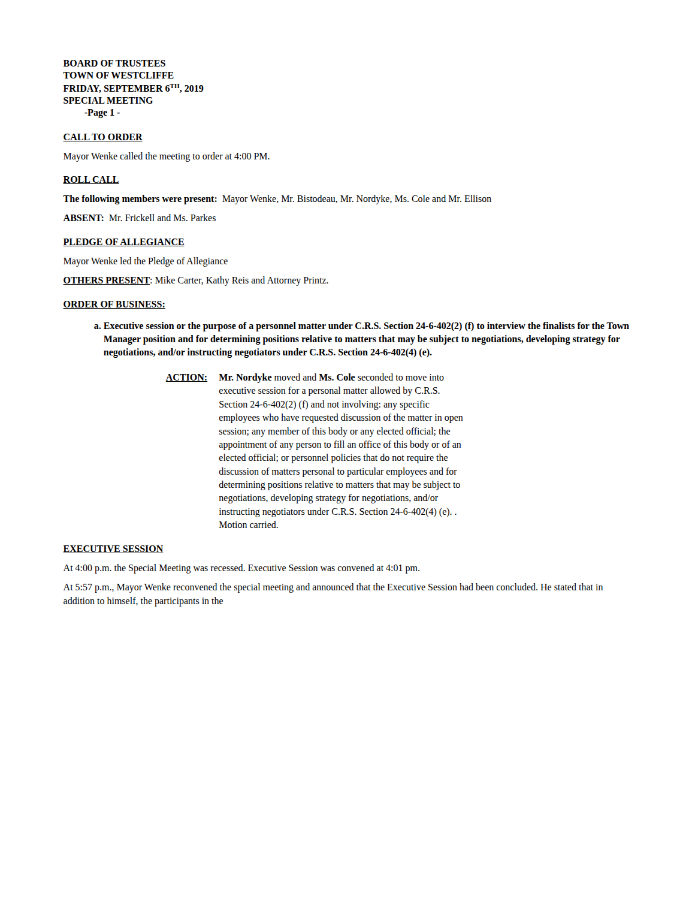BOARD OF TRUSTEES
TOWN OF WESTCLIFFE
FRIDAY, SEPTEMBER 6TH, 2019
SPECIAL MEETING
-Page 1 -
CALL TO ORDER
Mayor Wenke called the meeting to order at 4:00 PM.
ROLL CALL
The following members were present: Mayor Wenke, Mr. Bistodeau, Mr. Nordyke, Ms. Cole and Mr. Ellison
ABSENT: Mr. Frickell and Ms. Parkes
PLEDGE OF ALLEGIANCE
Mayor Wenke led the Pledge of Allegiance
OTHERS PRESENT: Mike Carter, Kathy Reis and Attorney Printz.
ORDER OF BUSINESS:
Executive session or the purpose of a personnel matter under C.R.S. Section 24-6-402(2) (f) to interview the finalists for the Town Manager position and for determining positions relative to matters that may be subject to negotiations, developing strategy for negotiations, and/or instructing negotiators under C.R.S. Section 24-6-402(4) (e).
ACTION:
Mr. Nordyke moved and Ms. Cole seconded to move into executive session for a personal matter allowed by C.R.S. Section 24-6-402(2) (f) and not involving: any specific employees who have requested discussion of the matter in open session; any member of this body or any elected official; the appointment of any person to fill an office of this body or of an elected official; or personnel policies that do not require the discussion of matters personal to particular employees and for determining positions relative to matters that may be subject to negotiations, developing strategy for negotiations, and/or instructing negotiators under C.R.S. Section 24-6-402(4) (e). . Motion carried.
EXECUTIVE SESSION
At 4:00 p.m. the Special Meeting was recessed. Executive Session was convened at 4:01 pm.
At 5:57 p.m., Mayor Wenke reconvened the special meeting and announced that the Executive Session had been concluded. He stated that in addition to himself, the participants in the